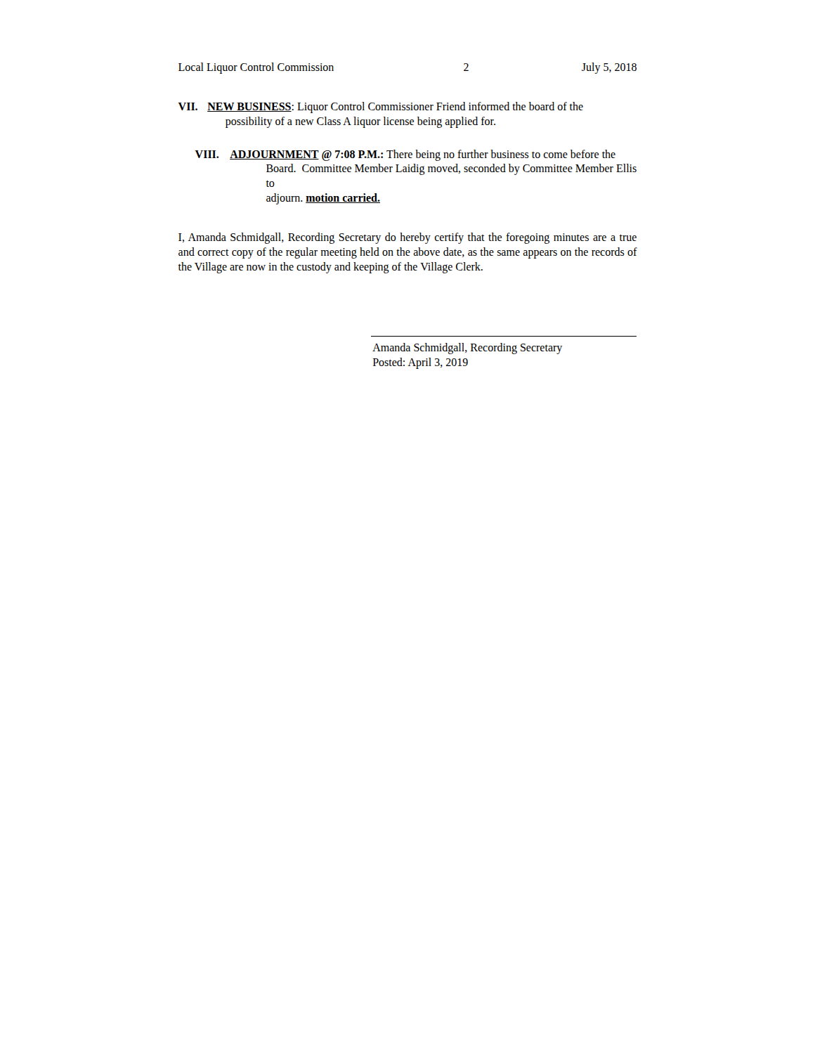Local Liquor Control Commission
2
July 5, 2018
VII.
NEW BUSINESS: Liquor Control Commissioner Friend informed the board of the possibility of a new Class A liquor license being applied for.
VIII.
ADJOURNMENT @ 7:08 P.M.: There being no further business to come before the Board. Committee Member Laidig moved, seconded by Committee Member Ellis to adjourn. motion carried.
I, Amanda Schmidgall, Recording Secretary do hereby certify that the foregoing minutes are a true and correct copy of the regular meeting held on the above date, as the same appears on the records of the Village are now in the custody and keeping of the Village Clerk.
Amanda Schmidgall, Recording Secretary
Posted: April 3, 2019